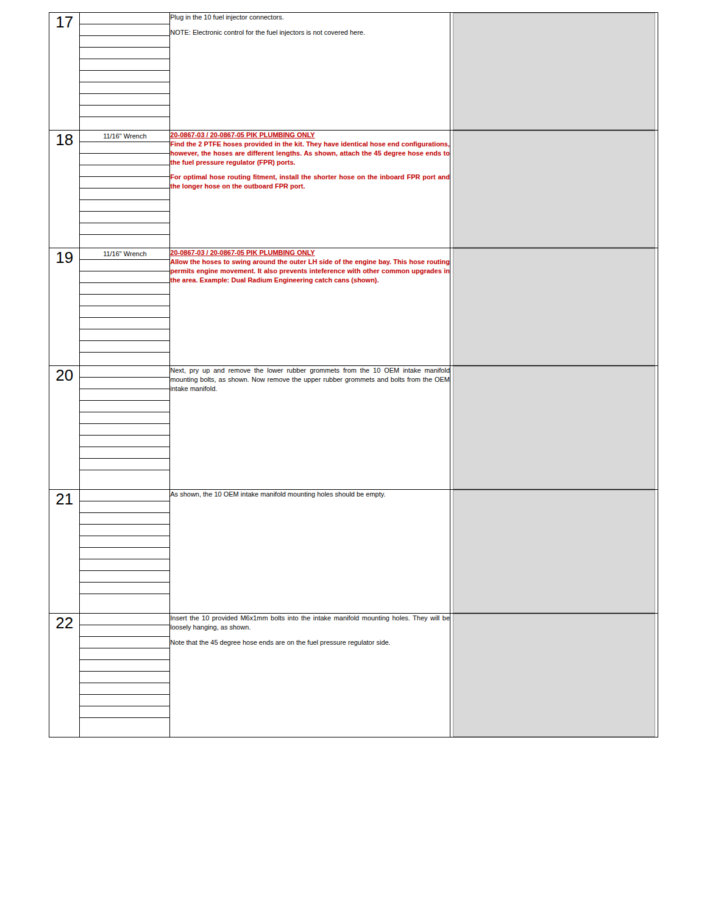| 17 | | Plug in the 10 fuel injector connectors. NOTE: Electronic control for the fuel injectors is not covered here. | |
| 18 | / 11/16" Wrench / | 20-0867-03 / 20-0867-05 PIK PLUMBING ONLY Find the 2 PTFE hoses provided in the kit. They have identical hose end configurations, however, the hoses are different lengths. As shown, attach the 45 degree hose ends to the fuel pressure regulator (FPR) ports. For optimal hose routing fitment, install the shorter hose on the inboard FPR port and the longer hose on the outboard FPR port. | |
| 19 | / 11/16" Wrench / | 20-0867-03 / 20-0867-05 PIK PLUMBING ONLY Allow the hoses to swing around the outer LH side of the engine bay. This hose routing permits engine movement. It also prevents inteference with other common upgrades in the area. Example: Dual Radium Engineering catch cans (shown). | |
| 20 | | Next, pry up and remove the lower rubber grommets from the 10 OEM intake manifold mounting bolts, as shown. Now remove the upper rubber grommets and bolts from the OEM intake manifold. | |
| 21 | | As shown, the 10 OEM intake manifold mounting holes should be empty. | |
| 22 | | Insert the 10 provided M6x1mm bolts into the intake manifold mounting holes. They will be loosely hanging, as shown. Note that the 45 degree hose ends are on the fuel pressure regulator side. | |